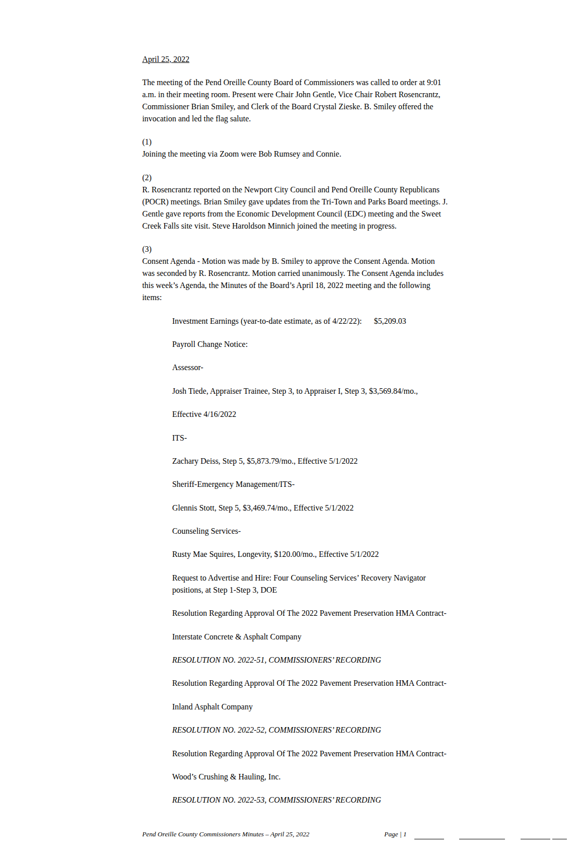April 25, 2022
The meeting of the Pend Oreille County Board of Commissioners was called to order at 9:01 a.m. in their meeting room. Present were Chair John Gentle, Vice Chair Robert Rosencrantz, Commissioner Brian Smiley, and Clerk of the Board Crystal Zieske. B. Smiley offered the invocation and led the flag salute.
(1)
Joining the meeting via Zoom were Bob Rumsey and Connie.
(2)
R. Rosencrantz reported on the Newport City Council and Pend Oreille County Republicans (POCR) meetings. Brian Smiley gave updates from the Tri-Town and Parks Board meetings. J. Gentle gave reports from the Economic Development Council (EDC) meeting and the Sweet Creek Falls site visit. Steve Haroldson Minnich joined the meeting in progress.
(3)
Consent Agenda - Motion was made by B. Smiley to approve the Consent Agenda. Motion was seconded by R. Rosencrantz. Motion carried unanimously. The Consent Agenda includes this week’s Agenda, the Minutes of the Board’s April 18, 2022 meeting and the following items:
Investment Earnings (year-to-date estimate, as of 4/22/22): $5,209.03
Payroll Change Notice:
Assessor-
Josh Tiede, Appraiser Trainee, Step 3, to Appraiser I, Step 3, $3,569.84/mo.,
Effective 4/16/2022
ITS-
Zachary Deiss, Step 5, $5,873.79/mo., Effective 5/1/2022
Sheriff-Emergency Management/ITS-
Glennis Stott, Step 5, $3,469.74/mo., Effective 5/1/2022
Counseling Services-
Rusty Mae Squires, Longevity, $120.00/mo., Effective 5/1/2022
Request to Advertise and Hire: Four Counseling Services’ Recovery Navigator positions, at Step 1-Step 3, DOE
Resolution Regarding Approval Of The 2022 Pavement Preservation HMA Contract-
Interstate Concrete & Asphalt Company
RESOLUTION NO. 2022-51, COMMISSIONERS’ RECORDING
Resolution Regarding Approval Of The 2022 Pavement Preservation HMA Contract-
Inland Asphalt Company
RESOLUTION NO. 2022-52, COMMISSIONERS’ RECORDING
Resolution Regarding Approval Of The 2022 Pavement Preservation HMA Contract-
Wood’s Crushing & Hauling, Inc.
RESOLUTION NO. 2022-53, COMMISSIONERS’ RECORDING
Pend Oreille County Commissioners Minutes – April 25, 2022 Page | 1